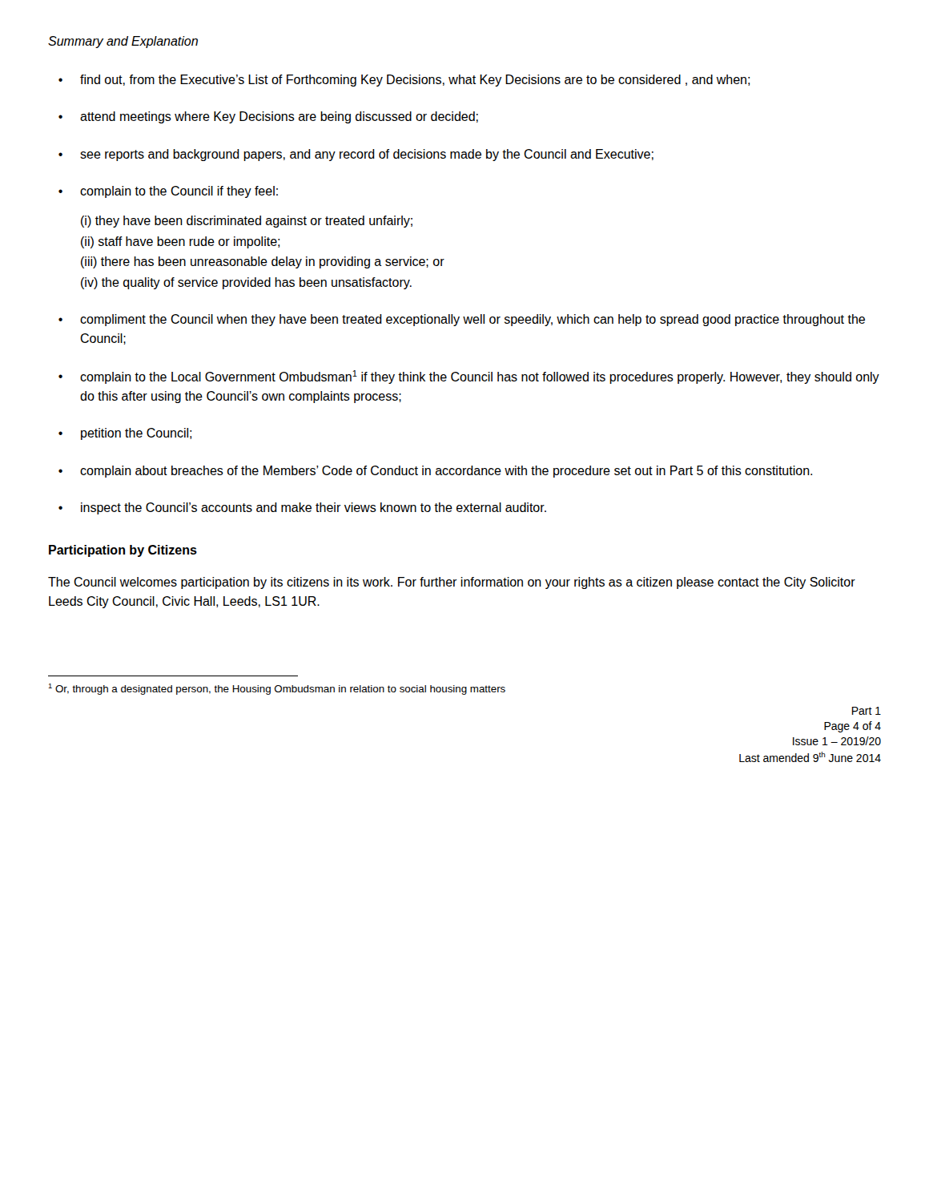Summary and Explanation
find out, from the Executive’s List of Forthcoming Key Decisions, what Key Decisions are to be considered , and when;
attend meetings where Key Decisions are being discussed or decided;
see reports and background papers, and any record of decisions made by the Council and Executive;
complain to the Council if they feel:
(i) they have been discriminated against or treated unfairly;
(ii) staff have been rude or impolite;
(iii) there has been unreasonable delay in providing a service; or
(iv) the quality of service provided has been unsatisfactory.
compliment the Council when they have been treated exceptionally well or speedily, which can help to spread good practice throughout the Council;
complain to the Local Government Ombudsman1 if they think the Council has not followed its procedures properly. However, they should only do this after using the Council’s own complaints process;
petition the Council;
complain about breaches of the Members’ Code of Conduct in accordance with the procedure set out in Part 5 of this constitution.
inspect the Council’s accounts and make their views known to the external auditor.
Participation by Citizens
The Council welcomes participation by its citizens in its work. For further information on your rights as a citizen please contact the City Solicitor Leeds City Council, Civic Hall, Leeds, LS1 1UR.
1 Or, through a designated person, the Housing Ombudsman in relation to social housing matters
Part 1
Page 4 of 4
Issue 1 – 2019/20
Last amended 9th June 2014